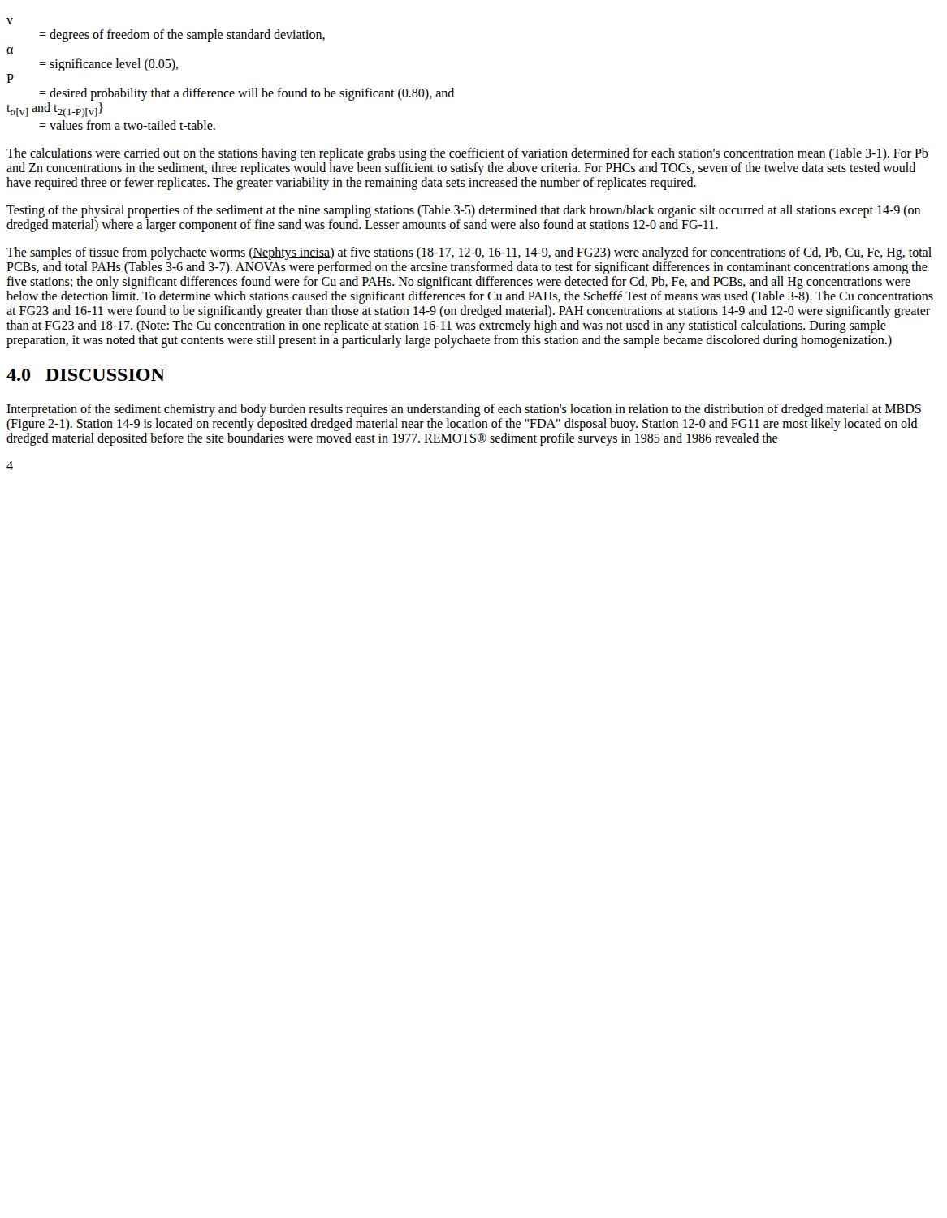v
= degrees of freedom of the sample standard deviation,
α
= significance level (0.05),
P
= desired probability that a difference will be found to be significant (0.80), and
tα[v] and t2(1-P)[v]}
= values from a two-tailed t-table.
The calculations were carried out on the stations having ten replicate grabs using the coefficient of variation determined for each station's concentration mean (Table 3-1). For Pb and Zn concentrations in the sediment, three replicates would have been sufficient to satisfy the above criteria. For PHCs and TOCs, seven of the twelve data sets tested would have required three or fewer replicates. The greater variability in the remaining data sets increased the number of replicates required.
Testing of the physical properties of the sediment at the nine sampling stations (Table 3-5) determined that dark brown/black organic silt occurred at all stations except 14-9 (on dredged material) where a larger component of fine sand was found. Lesser amounts of sand were also found at stations 12-0 and FG-11.
The samples of tissue from polychaete worms (Nephtys incisa) at five stations (18-17, 12-0, 16-11, 14-9, and FG23) were analyzed for concentrations of Cd, Pb, Cu, Fe, Hg, total PCBs, and total PAHs (Tables 3-6 and 3-7). ANOVAs were performed on the arcsine transformed data to test for significant differences in contaminant concentrations among the five stations; the only significant differences found were for Cu and PAHs. No significant differences were detected for Cd, Pb, Fe, and PCBs, and all Hg concentrations were below the detection limit. To determine which stations caused the significant differences for Cu and PAHs, the Scheffé Test of means was used (Table 3-8). The Cu concentrations at FG23 and 16-11 were found to be significantly greater than those at station 14-9 (on dredged material). PAH concentrations at stations 14-9 and 12-0 were significantly greater than at FG23 and 18-17. (Note: The Cu concentration in one replicate at station 16-11 was extremely high and was not used in any statistical calculations. During sample preparation, it was noted that gut contents were still present in a particularly large polychaete from this station and the sample became discolored during homogenization.)
4.0 DISCUSSION
Interpretation of the sediment chemistry and body burden results requires an understanding of each station's location in relation to the distribution of dredged material at MBDS (Figure 2-1). Station 14-9 is located on recently deposited dredged material near the location of the "FDA" disposal buoy. Station 12-0 and FG11 are most likely located on old dredged material deposited before the site boundaries were moved east in 1977. REMOTS® sediment profile surveys in 1985 and 1986 revealed the
4